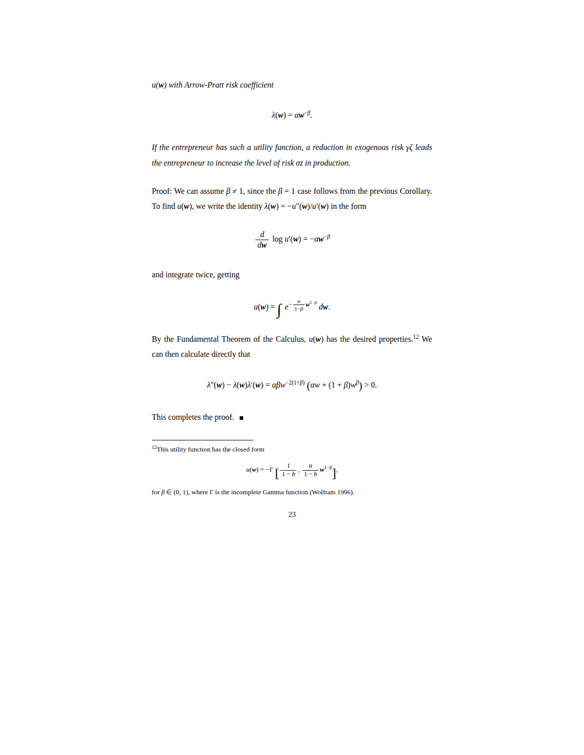u(w) with Arrow-Pratt risk coefficient
λ(w) = αw−β.
If the entrepreneur has such a utility function, a reduction in exogenous risk γζ leads the entrepreneur to increase the level of risk σz in production.
Proof: We can assume β ≠ 1, since the β = 1 case follows from the previous Corollary. To find u(w), we write the identity λ(w) = −u″(w)/u′(w) in the form
ddw log u′(w) = −αw−β
and integrate twice, getting
u(w) = ∫ e−α 1−β w1−β dw.
By the Fundamental Theorem of the Calculus, u(w) has the desired properties.12 We can then calculate directly that
λ″(w) − λ(w)λ′(w) = αβw−2(1+β) (αw + (1 + β)wβ) > 0.
This completes the proof.
12This utility function has the closed form
u(w) = −Γ [11 − b, α 1 − b w1−β],
for β ∈ (0, 1), where Γ is the incomplete Gamma function (Wolfram 1996).
23